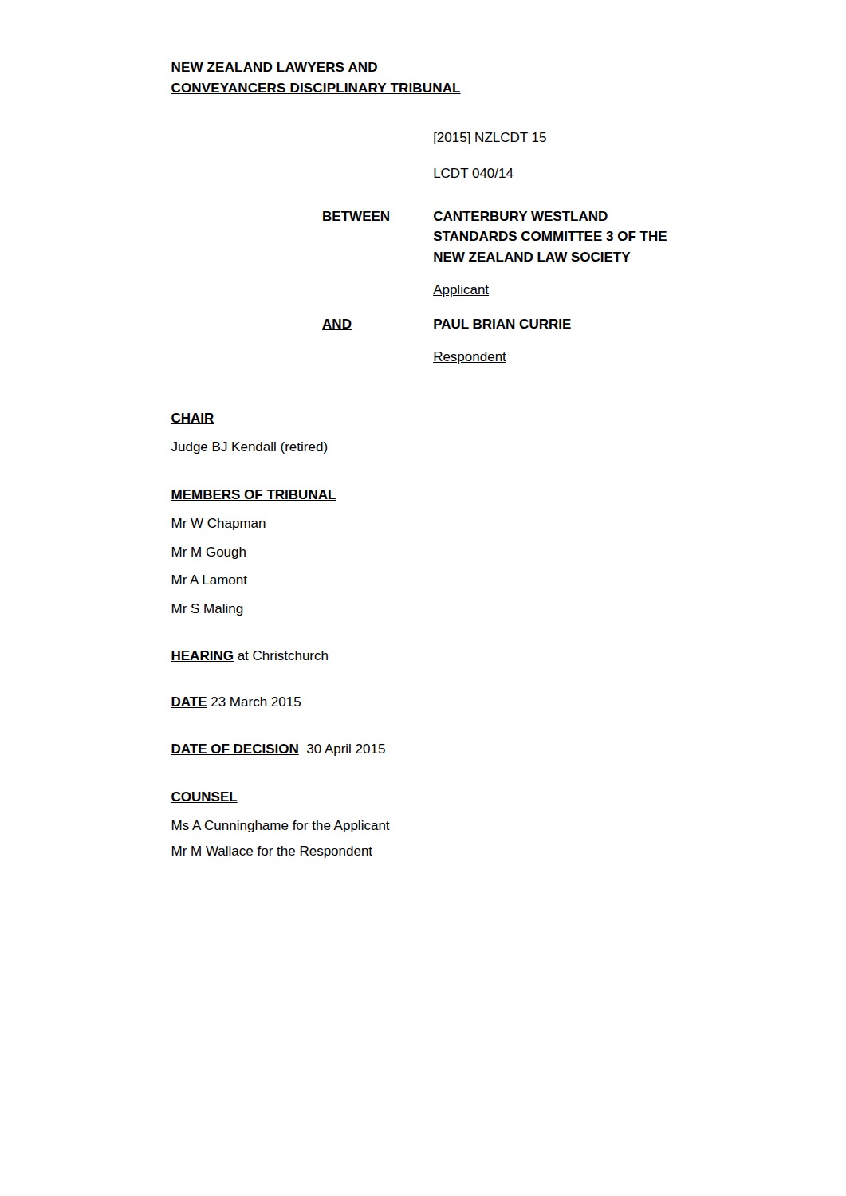NEW ZEALAND LAWYERS AND
CONVEYANCERS DISCIPLINARY TRIBUNAL
[2015] NZLCDT 15
LCDT 040/14
| | BETWEEN | Canterbury Westland Standards Committee 3 of the New Zealand Law Society Applicant |
| | AND | Paul Brian Currie Respondent |
CHAIR
Judge BJ Kendall (retired)
MEMBERS OF TRIBUNAL
Mr W Chapman
Mr M Gough
Mr A Lamont
Mr S Maling
HEARING at Christchurch
DATE 23 March 2015
DATE OF DECISION 30 April 2015
COUNSEL
Ms A Cunninghame for the Applicant
Mr M Wallace for the Respondent